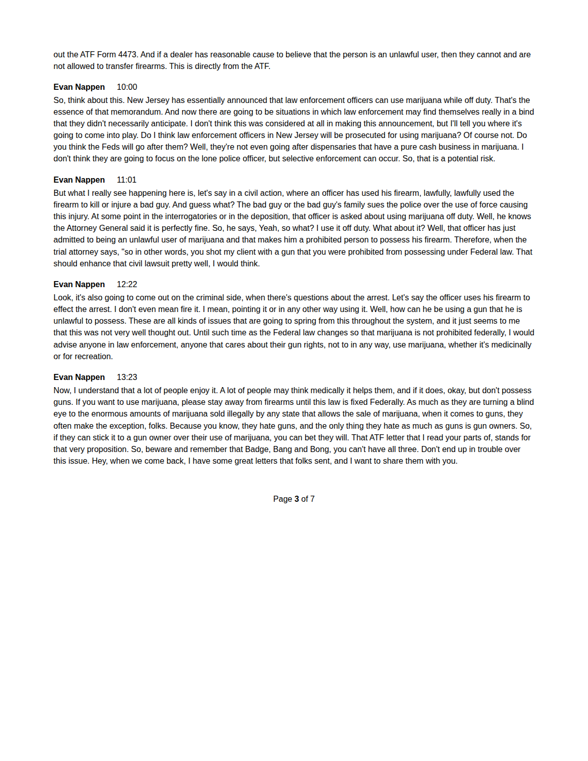out the ATF Form 4473. And if a dealer has reasonable cause to believe that the person is an unlawful user, then they cannot and are not allowed to transfer firearms. This is directly from the ATF.
Evan Nappen 10:00
So, think about this. New Jersey has essentially announced that law enforcement officers can use marijuana while off duty. That's the essence of that memorandum. And now there are going to be situations in which law enforcement may find themselves really in a bind that they didn't necessarily anticipate. I don't think this was considered at all in making this announcement, but I'll tell you where it's going to come into play. Do I think law enforcement officers in New Jersey will be prosecuted for using marijuana? Of course not. Do you think the Feds will go after them? Well, they're not even going after dispensaries that have a pure cash business in marijuana. I don't think they are going to focus on the lone police officer, but selective enforcement can occur. So, that is a potential risk.
Evan Nappen 11:01
But what I really see happening here is, let's say in a civil action, where an officer has used his firearm, lawfully, lawfully used the firearm to kill or injure a bad guy. And guess what? The bad guy or the bad guy's family sues the police over the use of force causing this injury. At some point in the interrogatories or in the deposition, that officer is asked about using marijuana off duty. Well, he knows the Attorney General said it is perfectly fine. So, he says, Yeah, so what? I use it off duty. What about it? Well, that officer has just admitted to being an unlawful user of marijuana and that makes him a prohibited person to possess his firearm. Therefore, when the trial attorney says, "so in other words, you shot my client with a gun that you were prohibited from possessing under Federal law. That should enhance that civil lawsuit pretty well, I would think.
Evan Nappen 12:22
Look, it's also going to come out on the criminal side, when there's questions about the arrest. Let's say the officer uses his firearm to effect the arrest. I don't even mean fire it. I mean, pointing it or in any other way using it. Well, how can he be using a gun that he is unlawful to possess. These are all kinds of issues that are going to spring from this throughout the system, and it just seems to me that this was not very well thought out. Until such time as the Federal law changes so that marijuana is not prohibited federally, I would advise anyone in law enforcement, anyone that cares about their gun rights, not to in any way, use marijuana, whether it's medicinally or for recreation.
Evan Nappen 13:23
Now, I understand that a lot of people enjoy it. A lot of people may think medically it helps them, and if it does, okay, but don't possess guns. If you want to use marijuana, please stay away from firearms until this law is fixed Federally. As much as they are turning a blind eye to the enormous amounts of marijuana sold illegally by any state that allows the sale of marijuana, when it comes to guns, they often make the exception, folks. Because you know, they hate guns, and the only thing they hate as much as guns is gun owners. So, if they can stick it to a gun owner over their use of marijuana, you can bet they will. That ATF letter that I read your parts of, stands for that very proposition. So, beware and remember that Badge, Bang and Bong, you can't have all three. Don't end up in trouble over this issue. Hey, when we come back, I have some great letters that folks sent, and I want to share them with you.
Page 3 of 7